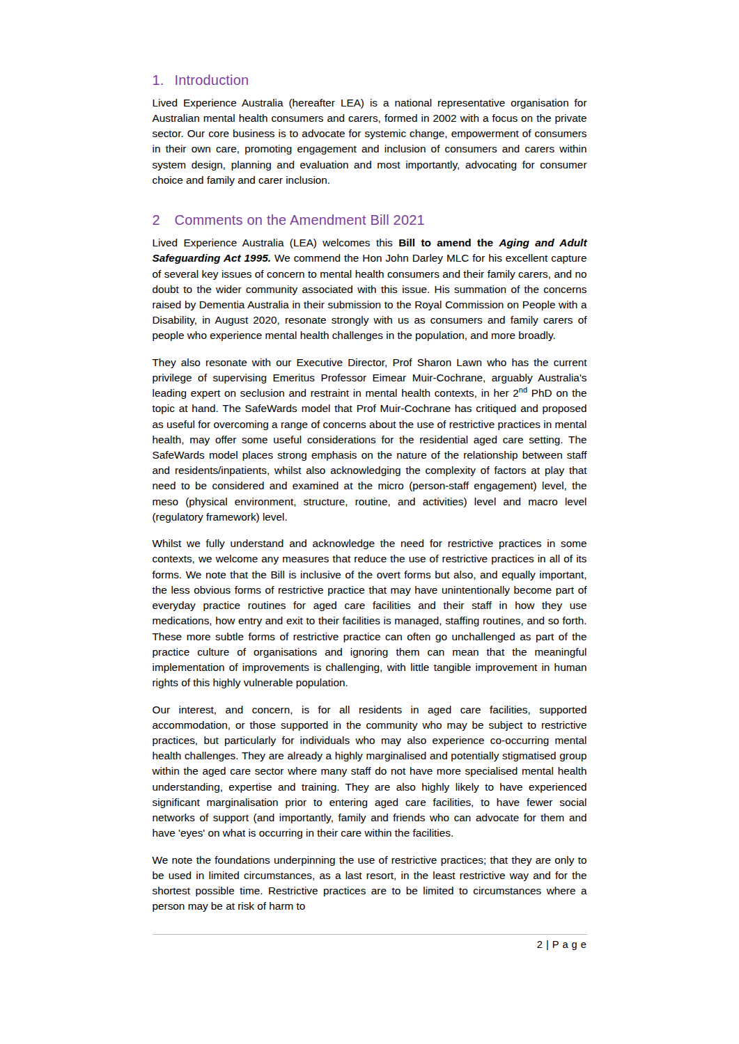1. Introduction
Lived Experience Australia (hereafter LEA) is a national representative organisation for Australian mental health consumers and carers, formed in 2002 with a focus on the private sector. Our core business is to advocate for systemic change, empowerment of consumers in their own care, promoting engagement and inclusion of consumers and carers within system design, planning and evaluation and most importantly, advocating for consumer choice and family and carer inclusion.
2 Comments on the Amendment Bill 2021
Lived Experience Australia (LEA) welcomes this Bill to amend the Aging and Adult Safeguarding Act 1995. We commend the Hon John Darley MLC for his excellent capture of several key issues of concern to mental health consumers and their family carers, and no doubt to the wider community associated with this issue. His summation of the concerns raised by Dementia Australia in their submission to the Royal Commission on People with a Disability, in August 2020, resonate strongly with us as consumers and family carers of people who experience mental health challenges in the population, and more broadly.
They also resonate with our Executive Director, Prof Sharon Lawn who has the current privilege of supervising Emeritus Professor Eimear Muir-Cochrane, arguably Australia's leading expert on seclusion and restraint in mental health contexts, in her 2nd PhD on the topic at hand. The SafeWards model that Prof Muir-Cochrane has critiqued and proposed as useful for overcoming a range of concerns about the use of restrictive practices in mental health, may offer some useful considerations for the residential aged care setting. The SafeWards model places strong emphasis on the nature of the relationship between staff and residents/inpatients, whilst also acknowledging the complexity of factors at play that need to be considered and examined at the micro (person-staff engagement) level, the meso (physical environment, structure, routine, and activities) level and macro level (regulatory framework) level.
Whilst we fully understand and acknowledge the need for restrictive practices in some contexts, we welcome any measures that reduce the use of restrictive practices in all of its forms. We note that the Bill is inclusive of the overt forms but also, and equally important, the less obvious forms of restrictive practice that may have unintentionally become part of everyday practice routines for aged care facilities and their staff in how they use medications, how entry and exit to their facilities is managed, staffing routines, and so forth. These more subtle forms of restrictive practice can often go unchallenged as part of the practice culture of organisations and ignoring them can mean that the meaningful implementation of improvements is challenging, with little tangible improvement in human rights of this highly vulnerable population.
Our interest, and concern, is for all residents in aged care facilities, supported accommodation, or those supported in the community who may be subject to restrictive practices, but particularly for individuals who may also experience co-occurring mental health challenges. They are already a highly marginalised and potentially stigmatised group within the aged care sector where many staff do not have more specialised mental health understanding, expertise and training. They are also highly likely to have experienced significant marginalisation prior to entering aged care facilities, to have fewer social networks of support (and importantly, family and friends who can advocate for them and have 'eyes' on what is occurring in their care within the facilities.
We note the foundations underpinning the use of restrictive practices; that they are only to be used in limited circumstances, as a last resort, in the least restrictive way and for the shortest possible time. Restrictive practices are to be limited to circumstances where a person may be at risk of harm to
2 | P a g e